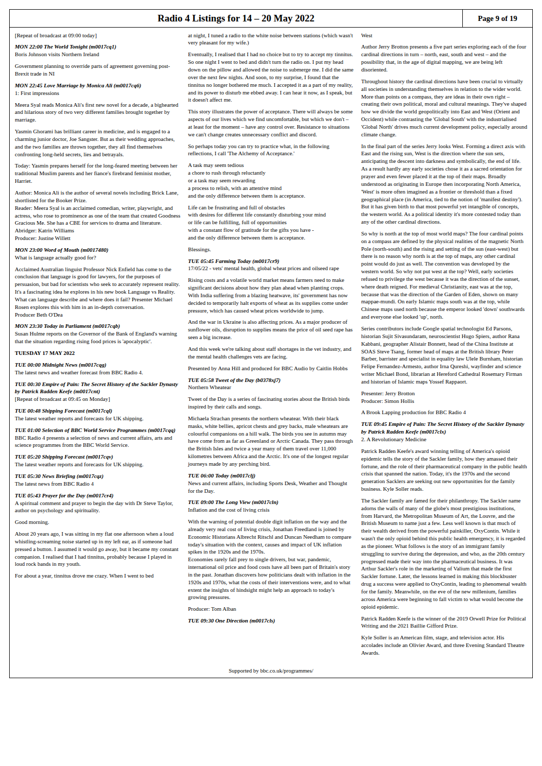Radio 4 Listings for 14 – 20 May 2022
Page 9 of 19
[Repeat of broadcast at 09:00 today]
MON 22:00 The World Tonight (m0017cq1)
Boris Johnson visits Northern Ireland
Government planning to override parts of agreement governing post-Brexit trade in NI
MON 22:45 Love Marriage by Monica Ali (m0017cq6)
1: First impressions
Meera Syal reads Monica Ali's first new novel for a decade, a bighearted and hilarious story of two very different families brought together by marriage.
Yasmin Ghorami has brilliant career in medicine, and is engaged to a charming junior doctor, Joe Sangster. But as their wedding approaches, and the two families are thrown together, they all find themselves confronting long-held secrets, lies and betrayals.
Today: Yasmin prepares herself for the long-feared meeting between her traditional Muslim parents and her fiance's firebrand feminist mother, Harriet.
Author: Monica Ali is the author of several novels including Brick Lane, shortlisted for the Booker Prize.
Reader: Meera Syal is an acclaimed comedian, writer, playwright, and actress, who rose to prominence as one of the team that created Goodness Gracious Me. She has a CBE for services to drama and literature.
Abridger: Katrin Williams
Producer: Justine Willett
MON 23:00 Word of Mouth (m0017480)
What is language actually good for?
Acclaimed Australian linguist Professor Nick Enfield has come to the conclusion that language is good for lawyers, for the purposes of persuasion, but bad for scientists who seek to accurately represent reality. It's a fascinating idea he explores in his new book Language vs Reality. What can language describe and where does it fail? Presenter Michael Rosen explores this with him in an in-depth conversation.
Producer Beth O'Dea
MON 23:30 Today in Parliament (m0017cqb)
Susan Hulme reports on the Governor of the Bank of England's warning that the situation regarding rising food prices is 'apocalyptic'.
TUESDAY 17 MAY 2022
TUE 00:00 Midnight News (m0017cqg)
The latest news and weather forecast from BBC Radio 4.
TUE 00:30 Empire of Pain: The Secret History of the Sackler Dynasty by Patrick Radden Keefe (m0017cnt)
[Repeat of broadcast at 09:45 on Monday]
TUE 00:48 Shipping Forecast (m0017cql)
The latest weather reports and forecasts for UK shipping.
TUE 01:00 Selection of BBC World Service Programmes (m0017cqq)
BBC Radio 4 presents a selection of news and current affairs, arts and science programmes from the BBC World Service.
TUE 05:20 Shipping Forecast (m0017cqv)
The latest weather reports and forecasts for UK shipping.
TUE 05:30 News Briefing (m0017cqz)
The latest news from BBC Radio 4
TUE 05:43 Prayer for the Day (m0017cr4)
A spiritual comment and prayer to begin the day with Dr Steve Taylor, author on psychology and spirituality.
Good morning.
About 20 years ago, I was sitting in my flat one afternoon when a loud whistling-screaming noise started up in my left ear, as if someone had pressed a button. I assumed it would go away, but it became my constant companion. I realised that I had tinnitus, probably because I played in loud rock bands in my youth.
For about a year, tinnitus drove me crazy. When I went to bed
at night, I tuned a radio to the white noise between stations (which wasn't very pleasant for my wife.)
Eventually, I realised that I had no choice but to try to accept my tinnitus. So one night I went to bed and didn't turn the radio on. I put my head down on the pillow and allowed the noise to submerge me. I did the same over the next few nights. And soon, to my surprise, I found that the tinnitus no longer bothered me much. I accepted it as a part of my reality, and its power to disturb me ebbed away. I can hear it now, as I speak, but it doesn't affect me.
This story illustrates the power of acceptance. There will always be some aspects of our lives which we find uncomfortable, but which we don't – at least for the moment – have any control over. Resistance to situations we can't change creates unnecessary conflict and discord.
So perhaps today you can try to practice what, in the following reflections, I call 'The Alchemy of Acceptance.'
A task may seem tedious
a chore to rush through reluctantly
or a task may seem rewarding
a process to relish, with an attentive mind
and the only difference between them is acceptance.
Life can be frustrating and full of obstacles
with desires for different life constantly disturbing your mind
or life can be fulfilling, full of opportunities
with a constant flow of gratitude for the gifts you have -
and the only difference between them is acceptance.
Blessings.
TUE 05:45 Farming Today (m0017cr9)
17/05/22 - vets' mental health, global wheat prices and oilseed rape
Rising costs and a volatile world market means farmers need to make significant decisions about how they plan ahead when planting crops. With India suffering from a blazing heatwave, its' government has now decided to temporarily halt exports of wheat as its supplies come under pressure, which has caused wheat prices worldwide to jump.
And the war in Ukraine is also affecting prices. As a major producer of sunflower oils, disruption to supplies means the price of oil seed rape has seen a big increase.
And this week we're talking about staff shortages in the vet industry, and the mental health challenges vets are facing.
Presented by Anna Hill and produced for BBC Audio by Caitlin Hobbs
TUE 05:58 Tweet of the Day (b0378xj7)
Northern Wheatear
Tweet of the Day is a series of fascinating stories about the British birds inspired by their calls and songs.
Michaela Strachan presents the northern wheatear. With their black masks, white bellies, apricot chests and grey backs, male wheatears are colourful companions on a hill walk. The birds you see in autumn may have come from as far as Greenland or Arctic Canada. They pass through the British Isles and twice a year many of them travel over 11,000 kilometres between Africa and the Arctic. It's one of the longest regular journeys made by any perching bird.
TUE 06:00 Today (m0017clj)
News and current affairs, including Sports Desk, Weather and Thought for the Day.
TUE 09:00 The Long View (m0017cln)
Inflation and the cost of living crisis
With the warning of potential double digit inflation on the way and the already very real cost of living crisis, Jonathan Freedland is joined by Economic Historians Albrecht Ritschl and Duncan Needham to compare today's situation with the context, causes and impact of UK inflation spikes in the 1920s and the 1970s.
Economies rarely fall prey to single drivers, but war, pandemic, international oil price and food costs have all been part of Britain's story in the past. Jonathan discovers how politicians dealt with inflation in the 1920s and 1970s, what the costs of their interventions were, and to what extent the insights of hindsight might help an approach to today's growing pressures.
Producer: Tom Alban
TUE 09:30 One Direction (m0017cls)
West
Author Jerry Brotton presents a five part series exploring each of the four cardinal directions in turn – north, east, south and west – and the possibility that, in the age of digital mapping, we are being left disoriented.
Throughout history the cardinal directions have been crucial to virtually all societies in understanding themselves in relation to the wider world. More than points on a compass, they are ideas in their own right – creating their own political, moral and cultural meanings. They've shaped how we divide the world geopolitically into East and West (Orient and Occident) while contrasting the 'Global South' with the industrialised 'Global North' drives much current development policy, especially around climate change.
In the final part of the series Jerry looks West. Forming a direct axis with East and the rising sun, West is the direction where the sun sets, anticipating the descent into darkness and symbolically, the end of life. As a result hardly any early societies chose it as a sacred orientation for prayer and even fewer placed it at the top of their maps. Broadly understood as originating in Europe then incorporating North America, 'West' is more often imagined as a frontier or threshold than a fixed geographical place (in America, tied to the notion of 'manifest destiny'). But it has given birth to that most powerful yet intangible of concepts, the western world. As a political identity it's more contested today than any of the other cardinal directions.
So why is north at the top of most world maps? The four cardinal points on a compass are defined by the physical realities of the magnetic North Pole (north-south) and the rising and setting of the sun (east-west) but there is no reason why north is at the top of maps, any other cardinal point would do just as well. The convention was developed by the western world. So why not put west at the top? Well, early societies refused to privilege the west because it was the direction of the sunset, where death reigned. For medieval Christianity, east was at the top, because that was the direction of the Garden of Eden, shown on many mappae-mundi. On early Islamic maps south was at the top, while Chinese maps used north because the emperor looked 'down' southwards and everyone else looked 'up', north.
Series contributors include Google spatial technologist Ed Parsons, historian Sujit Sivasundaram, neuroscientist Hugo Spiers, author Rana Kabbani, geographer Alistair Bonnett, head of the China Institute at SOAS Steve Tsang, former head of maps at the British library Peter Barber, barrister and specialist in equality law Ulele Burnham, historian Felipe Fernandez-Armesto, author Irna Qureshi, wayfinder and science writer Michael Bond, librarian at Hereford Cathedral Rosemary Firman and historian of Islamic maps Yossef Rappaort.
Presenter: Jerry Brotton
Producer: Simon Hollis
A Brook Lapping production for BBC Radio 4
TUE 09:45 Empire of Pain: The Secret History of the Sackler Dynasty by Patrick Radden Keefe (m0017clx)
2. A Revolutionary Medicine
Patrick Radden Keefe's award winning telling of America's opioid epidemic tells the story of the Sackler family, how they amassed their fortune, and the role of their pharmaceutical company in the public health crisis that spanned the nation. Today, it's the 1970s and the second generation Sacklers are seeking out new opportunities for the family business. Kyle Soller reads.
The Sackler family are famed for their philanthropy. The Sackler name adorns the walls of many of the globe's most prestigious institutions, from Harvard, the Metropolitan Museum of Art, the Louvre, and the British Museum to name just a few. Less well known is that much of their wealth derived from the powerful painkiller, OxyContin. While it wasn't the only opioid behind this public health emergency, it is regarded as the pioneer. What follows is the story of an immigrant family struggling to survive during the depression, and who, as the 20th century progressed made their way into the pharmaceutical business. It was Arthur Sackler's role in the marketing of Valium that made the first Sackler fortune. Later, the lessons learned in making this blockbuster drug a success were applied to OxyContin, leading to phenomenal wealth for the family. Meanwhile, on the eve of the new millenium, families across America were beginning to fall victim to what would become the opioid epidemic.
Patrick Radden Keefe is the winner of the 2019 Orwell Prize for Political Writing and the 2021 Baillie Gifford Prize.
Kyle Soller is an American film, stage, and television actor. His accolades include an Olivier Award, and three Evening Standard Theatre Awards.
Supported by bbc.co.uk/programmes/